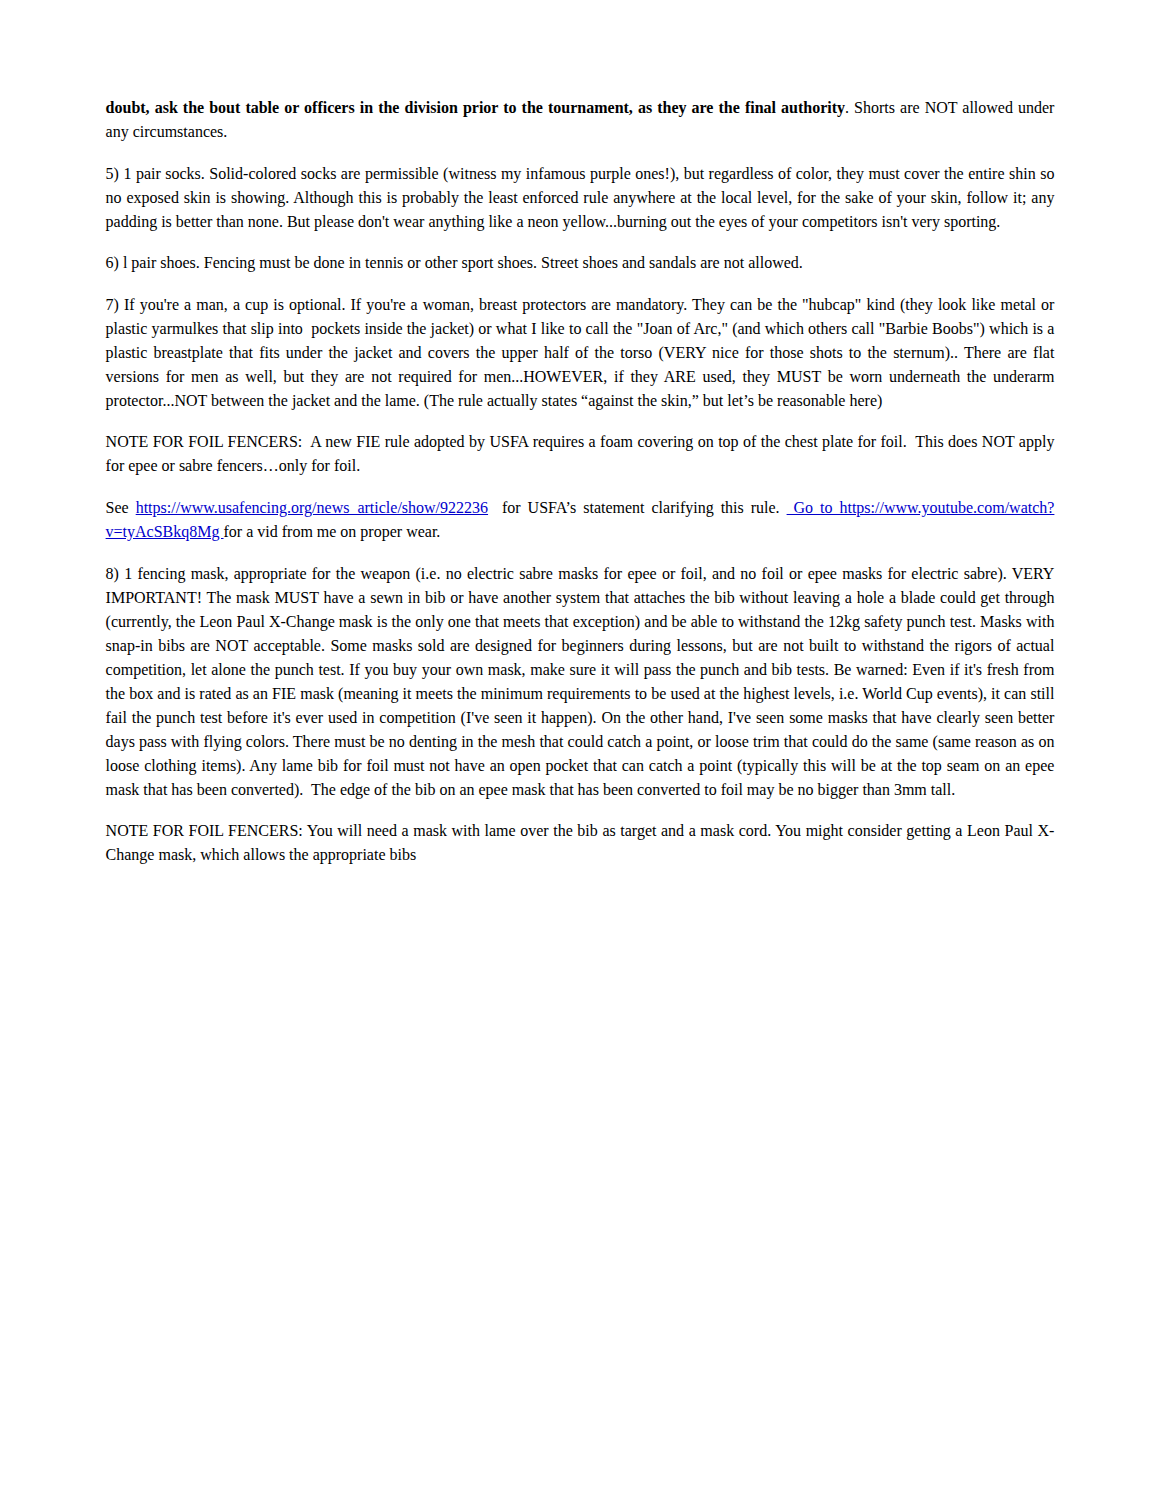doubt, ask the bout table or officers in the division prior to the tournament, as they are the final authority. Shorts are NOT allowed under any circumstances.
5) 1 pair socks. Solid-colored socks are permissible (witness my infamous purple ones!), but regardless of color, they must cover the entire shin so no exposed skin is showing. Although this is probably the least enforced rule anywhere at the local level, for the sake of your skin, follow it; any padding is better than none. But please don't wear anything like a neon yellow...burning out the eyes of your competitors isn't very sporting.
6) l pair shoes. Fencing must be done in tennis or other sport shoes. Street shoes and sandals are not allowed.
7) If you're a man, a cup is optional. If you're a woman, breast protectors are mandatory. They can be the "hubcap" kind (they look like metal or plastic yarmulkes that slip into pockets inside the jacket) or what I like to call the "Joan of Arc," (and which others call "Barbie Boobs") which is a plastic breastplate that fits under the jacket and covers the upper half of the torso (VERY nice for those shots to the sternum).. There are flat versions for men as well, but they are not required for men...HOWEVER, if they ARE used, they MUST be worn underneath the underarm protector...NOT between the jacket and the lame. (The rule actually states “against the skin,” but let’s be reasonable here)
NOTE FOR FOIL FENCERS: A new FIE rule adopted by USFA requires a foam covering on top of the chest plate for foil. This does NOT apply for epee or sabre fencers…only for foil.
See https://www.usafencing.org/news_article/show/922236 for USFA’s statement clarifying this rule. Go to https://www.youtube.com/watch?v=tyAcSBkq8Mg for a vid from me on proper wear.
8) 1 fencing mask, appropriate for the weapon (i.e. no electric sabre masks for epee or foil, and no foil or epee masks for electric sabre). VERY IMPORTANT! The mask MUST have a sewn in bib or have another system that attaches the bib without leaving a hole a blade could get through (currently, the Leon Paul X-Change mask is the only one that meets that exception) and be able to withstand the 12kg safety punch test. Masks with snap-in bibs are NOT acceptable. Some masks sold are designed for beginners during lessons, but are not built to withstand the rigors of actual competition, let alone the punch test. If you buy your own mask, make sure it will pass the punch and bib tests. Be warned: Even if it's fresh from the box and is rated as an FIE mask (meaning it meets the minimum requirements to be used at the highest levels, i.e. World Cup events), it can still fail the punch test before it's ever used in competition (I've seen it happen). On the other hand, I've seen some masks that have clearly seen better days pass with flying colors. There must be no denting in the mesh that could catch a point, or loose trim that could do the same (same reason as on loose clothing items). Any lame bib for foil must not have an open pocket that can catch a point (typically this will be at the top seam on an epee mask that has been converted). The edge of the bib on an epee mask that has been converted to foil may be no bigger than 3mm tall.
NOTE FOR FOIL FENCERS: You will need a mask with lame over the bib as target and a mask cord. You might consider getting a Leon Paul X-Change mask, which allows the appropriate bibs